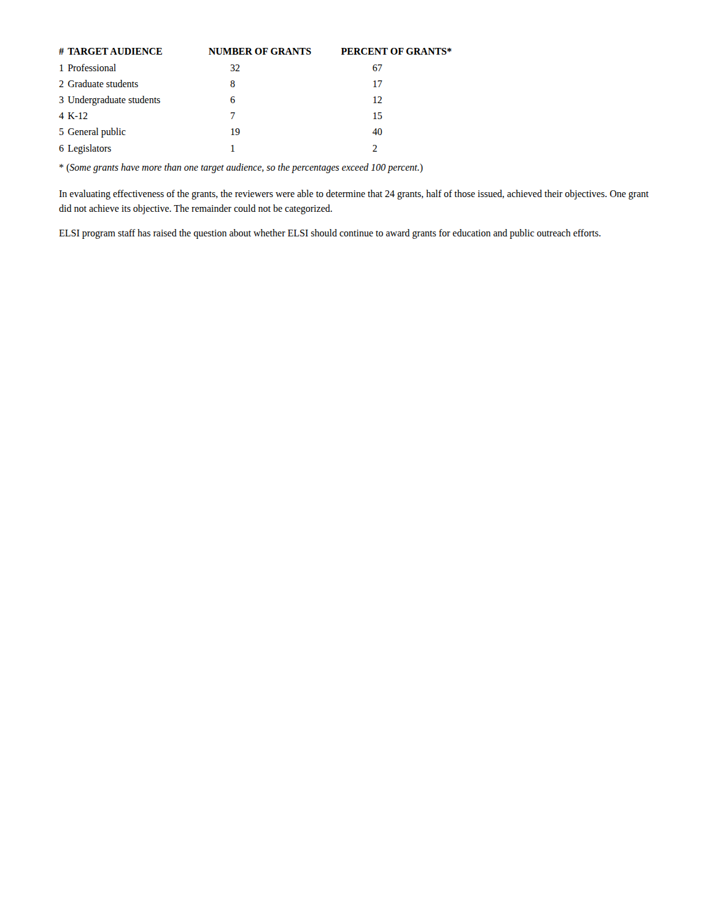| # | TARGET AUDIENCE | NUMBER OF GRANTS | PERCENT OF GRANTS* |
| --- | --- | --- | --- |
| 1 | Professional | 32 | 67 |
| 2 | Graduate students | 8 | 17 |
| 3 | Undergraduate students | 6 | 12 |
| 4 | K-12 | 7 | 15 |
| 5 | General public | 19 | 40 |
| 6 | Legislators | 1 | 2 |
* (Some grants have more than one target audience, so the percentages exceed 100 percent.)
In evaluating effectiveness of the grants, the reviewers were able to determine that 24 grants, half of those issued, achieved their objectives. One grant did not achieve its objective. The remainder could not be categorized.
ELSI program staff has raised the question about whether ELSI should continue to award grants for education and public outreach efforts.